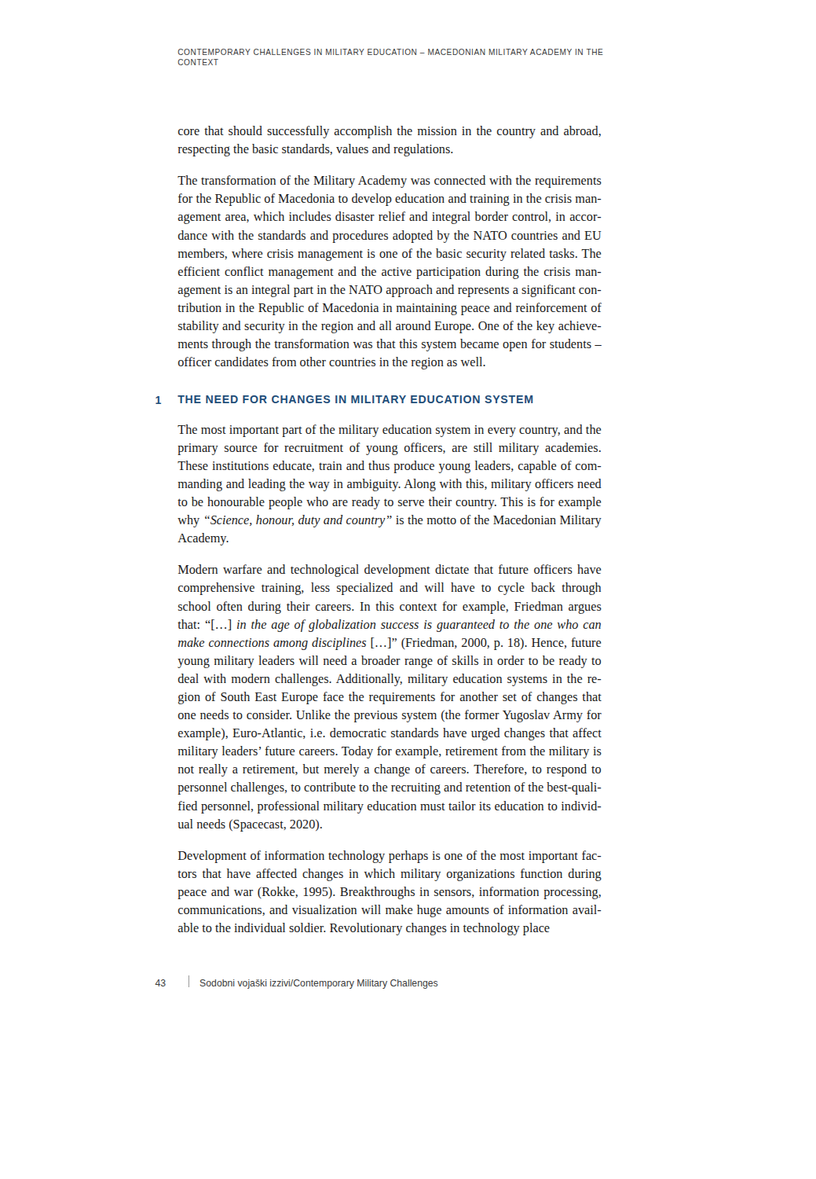Contemporary challenges in military education – Macedonian military academy in the context
core that should successfully accomplish the mission in the country and abroad, respecting the basic standards, values and regulations.
The transformation of the Military Academy was connected with the requirements for the Republic of Macedonia to develop education and training in the crisis management area, which includes disaster relief and integral border control, in accordance with the standards and procedures adopted by the NATO countries and EU members, where crisis management is one of the basic security related tasks. The efficient conflict management and the active participation during the crisis management is an integral part in the NATO approach and represents a significant contribution in the Republic of Macedonia in maintaining peace and reinforcement of stability and security in the region and all around Europe. One of the key achievements through the transformation was that this system became open for students – officer candidates from other countries in the region as well.
1
The need for changes in military education system
The most important part of the military education system in every country, and the primary source for recruitment of young officers, are still military academies. These institutions educate, train and thus produce young leaders, capable of commanding and leading the way in ambiguity. Along with this, military officers need to be honourable people who are ready to serve their country. This is for example why “Science, honour, duty and country” is the motto of the Macedonian Military Academy.
Modern warfare and technological development dictate that future officers have comprehensive training, less specialized and will have to cycle back through school often during their careers. In this context for example, Friedman argues that: “[…] in the age of globalization success is guaranteed to the one who can make connections among disciplines […]” (Friedman, 2000, p. 18). Hence, future young military leaders will need a broader range of skills in order to be ready to deal with modern challenges. Additionally, military education systems in the region of South East Europe face the requirements for another set of changes that one needs to consider. Unlike the previous system (the former Yugoslav Army for example), Euro-Atlantic, i.e. democratic standards have urged changes that affect military leaders’ future careers. Today for example, retirement from the military is not really a retirement, but merely a change of careers. Therefore, to respond to personnel challenges, to contribute to the recruiting and retention of the best-qualified personnel, professional military education must tailor its education to individual needs (Spacecast, 2020).
Development of information technology perhaps is one of the most important factors that have affected changes in which military organizations function during peace and war (Rokke, 1995). Breakthroughs in sensors, information processing, communications, and visualization will make huge amounts of information available to the individual soldier. Revolutionary changes in technology place
43 Sodobni vojaški izzivi/Contemporary Military Challenges